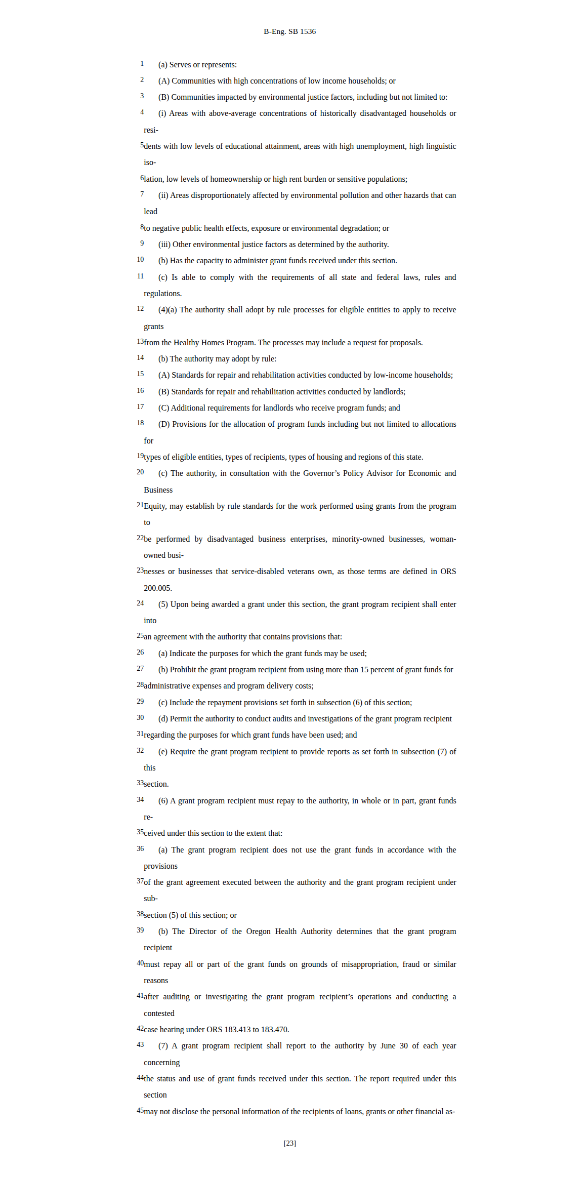B-Eng. SB 1536
| 1 | (a) Serves or represents: |
| 2 | (A) Communities with high concentrations of low income households; or |
| 3 | (B) Communities impacted by environmental justice factors, including but not limited to: |
| 4 | (i) Areas with above-average concentrations of historically disadvantaged households or resi- |
| 5 | dents with low levels of educational attainment, areas with high unemployment, high linguistic iso- |
| 6 | lation, low levels of homeownership or high rent burden or sensitive populations; |
| 7 | (ii) Areas disproportionately affected by environmental pollution and other hazards that can lead |
| 8 | to negative public health effects, exposure or environmental degradation; or |
| 9 | (iii) Other environmental justice factors as determined by the authority. |
| 10 | (b) Has the capacity to administer grant funds received under this section. |
| 11 | (c) Is able to comply with the requirements of all state and federal laws, rules and regulations. |
| 12 | (4)(a) The authority shall adopt by rule processes for eligible entities to apply to receive grants |
| 13 | from the Healthy Homes Program. The processes may include a request for proposals. |
| 14 | (b) The authority may adopt by rule: |
| 15 | (A) Standards for repair and rehabilitation activities conducted by low-income households; |
| 16 | (B) Standards for repair and rehabilitation activities conducted by landlords; |
| 17 | (C) Additional requirements for landlords who receive program funds; and |
| 18 | (D) Provisions for the allocation of program funds including but not limited to allocations for |
| 19 | types of eligible entities, types of recipients, types of housing and regions of this state. |
| 20 | (c) The authority, in consultation with the Governor’s Policy Advisor for Economic and Business |
| 21 | Equity, may establish by rule standards for the work performed using grants from the program to |
| 22 | be performed by disadvantaged business enterprises, minority-owned businesses, woman-owned busi- |
| 23 | nesses or businesses that service-disabled veterans own, as those terms are defined in ORS 200.005. |
| 24 | (5) Upon being awarded a grant under this section, the grant program recipient shall enter into |
| 25 | an agreement with the authority that contains provisions that: |
| 26 | (a) Indicate the purposes for which the grant funds may be used; |
| 27 | (b) Prohibit the grant program recipient from using more than 15 percent of grant funds for |
| 28 | administrative expenses and program delivery costs; |
| 29 | (c) Include the repayment provisions set forth in subsection (6) of this section; |
| 30 | (d) Permit the authority to conduct audits and investigations of the grant program recipient |
| 31 | regarding the purposes for which grant funds have been used; and |
| 32 | (e) Require the grant program recipient to provide reports as set forth in subsection (7) of this |
| 33 | section. |
| 34 | (6) A grant program recipient must repay to the authority, in whole or in part, grant funds re- |
| 35 | ceived under this section to the extent that: |
| 36 | (a) The grant program recipient does not use the grant funds in accordance with the provisions |
| 37 | of the grant agreement executed between the authority and the grant program recipient under sub- |
| 38 | section (5) of this section; or |
| 39 | (b) The Director of the Oregon Health Authority determines that the grant program recipient |
| 40 | must repay all or part of the grant funds on grounds of misappropriation, fraud or similar reasons |
| 41 | after auditing or investigating the grant program recipient’s operations and conducting a contested |
| 42 | case hearing under ORS 183.413 to 183.470. |
| 43 | (7) A grant program recipient shall report to the authority by June 30 of each year concerning |
| 44 | the status and use of grant funds received under this section. The report required under this section |
| 45 | may not disclose the personal information of the recipients of loans, grants or other financial as- |
[23]